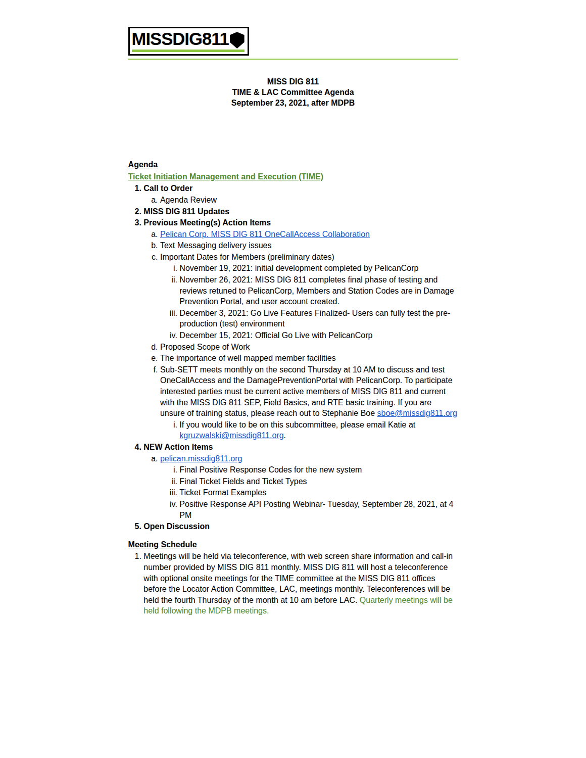MISS DIG 811
MISS DIG 811
TIME & LAC Committee Agenda
September 23, 2021, after MDPB
Agenda
Ticket Initiation Management and Execution (TIME)
Call to Order
Agenda Review
MISS DIG 811 Updates
Previous Meeting(s) Action Items
Pelican Corp. MISS DIG 811 OneCallAccess Collaboration
Text Messaging delivery issues
Important Dates for Members (preliminary dates)
November 19, 2021: initial development completed by PelicanCorp
November 26, 2021: MISS DIG 811 completes final phase of testing and reviews retuned to PelicanCorp, Members and Station Codes are in Damage Prevention Portal, and user account created.
December 3, 2021: Go Live Features Finalized- Users can fully test the pre-production (test) environment
December 15, 2021: Official Go Live with PelicanCorp
Proposed Scope of Work
The importance of well mapped member facilities
Sub-SETT meets monthly on the second Thursday at 10 AM to discuss and test OneCallAccess and the DamagePreventionPortal with PelicanCorp. To participate interested parties must be current active members of MISS DIG 811 and current with the MISS DIG 811 SEP, Field Basics, and RTE basic training. If you are unsure of training status, please reach out to Stephanie Boe sboe@missdig811.org
If you would like to be on this subcommittee, please email Katie at kgruzwalski@missdig811.org.
NEW Action Items
pelican.missdig811.org
Final Positive Response Codes for the new system
Final Ticket Fields and Ticket Types
Ticket Format Examples
Positive Response API Posting Webinar- Tuesday, September 28, 2021, at 4 PM
Open Discussion
Meeting Schedule
Meetings will be held via teleconference, with web screen share information and call-in number provided by MISS DIG 811 monthly. MISS DIG 811 will host a teleconference with optional onsite meetings for the TIME committee at the MISS DIG 811 offices before the Locator Action Committee, LAC, meetings monthly. Teleconferences will be held the fourth Thursday of the month at 10 am before LAC. Quarterly meetings will be held following the MDPB meetings.